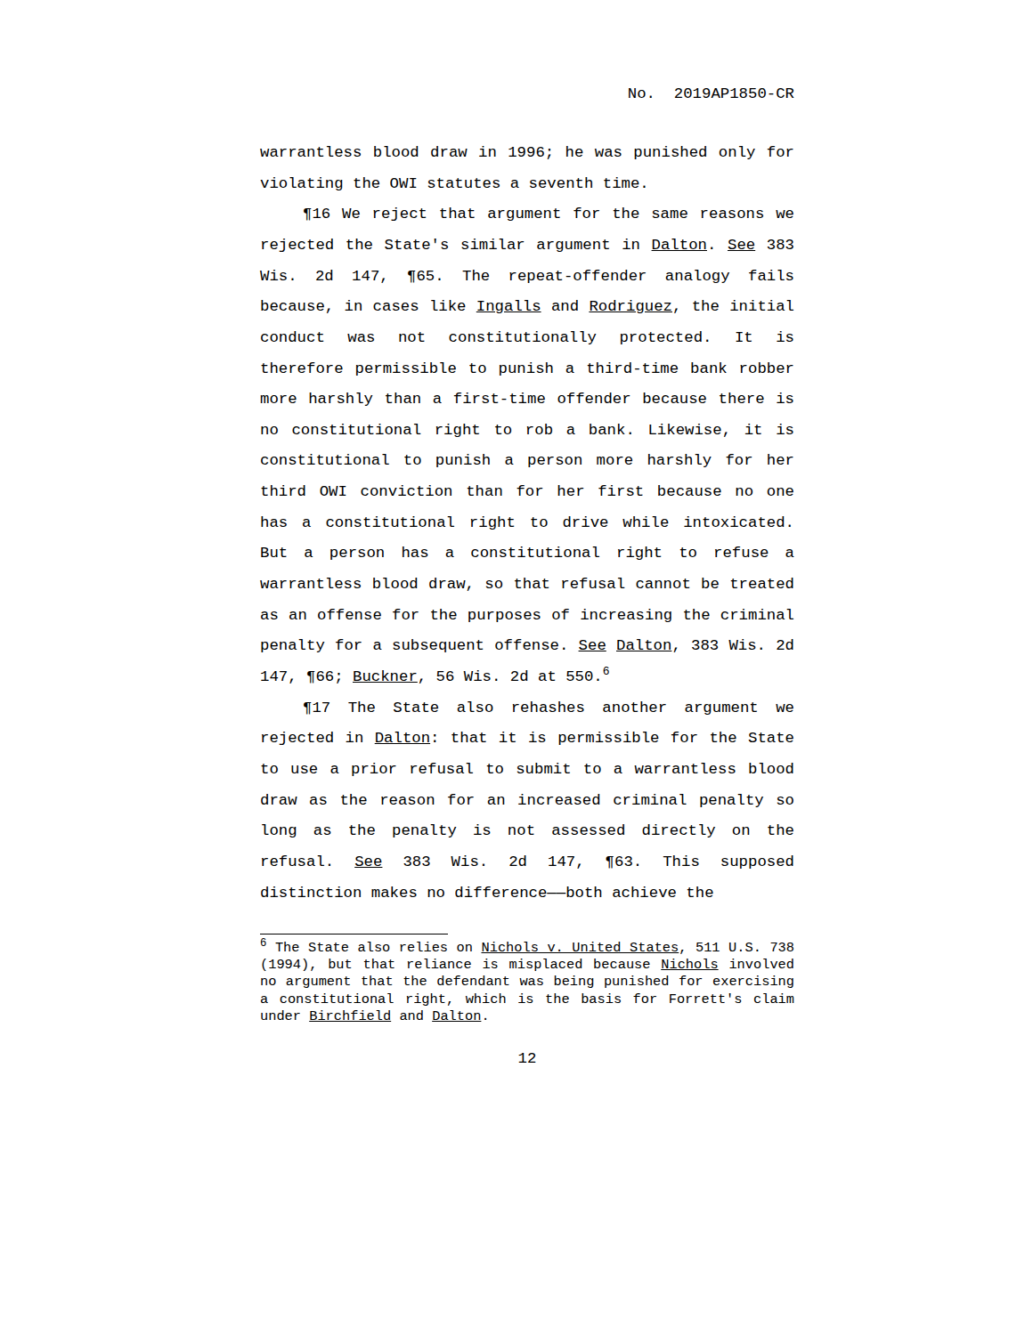No. 2019AP1850-CR
warrantless blood draw in 1996; he was punished only for violating the OWI statutes a seventh time.
¶16 We reject that argument for the same reasons we rejected the State's similar argument in Dalton. See 383 Wis. 2d 147, ¶65. The repeat-offender analogy fails because, in cases like Ingalls and Rodriguez, the initial conduct was not constitutionally protected. It is therefore permissible to punish a third-time bank robber more harshly than a first-time offender because there is no constitutional right to rob a bank. Likewise, it is constitutional to punish a person more harshly for her third OWI conviction than for her first because no one has a constitutional right to drive while intoxicated. But a person has a constitutional right to refuse a warrantless blood draw, so that refusal cannot be treated as an offense for the purposes of increasing the criminal penalty for a subsequent offense. See Dalton, 383 Wis. 2d 147, ¶66; Buckner, 56 Wis. 2d at 550.6
¶17 The State also rehashes another argument we rejected in Dalton: that it is permissible for the State to use a prior refusal to submit to a warrantless blood draw as the reason for an increased criminal penalty so long as the penalty is not assessed directly on the refusal. See 383 Wis. 2d 147, ¶63. This supposed distinction makes no difference——both achieve the
6 The State also relies on Nichols v. United States, 511 U.S. 738 (1994), but that reliance is misplaced because Nichols involved no argument that the defendant was being punished for exercising a constitutional right, which is the basis for Forrett's claim under Birchfield and Dalton.
12